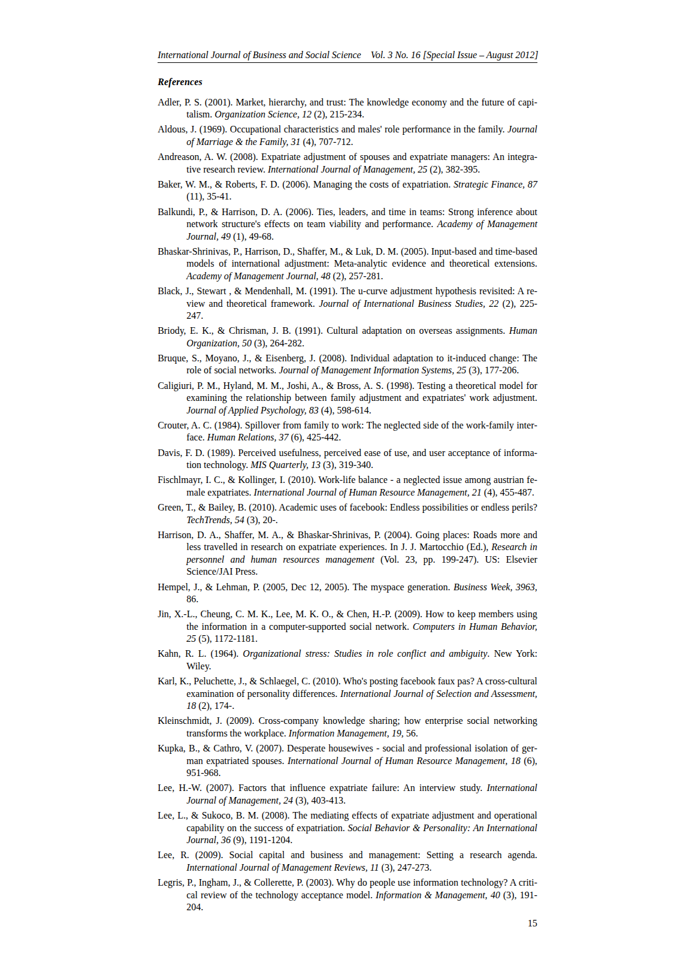International Journal of Business and Social Science Vol. 3 No. 16 [Special Issue – August 2012]
References
Adler, P. S. (2001). Market, hierarchy, and trust: The knowledge economy and the future of capitalism. Organization Science, 12 (2), 215-234.
Aldous, J. (1969). Occupational characteristics and males' role performance in the family. Journal of Marriage & the Family, 31 (4), 707-712.
Andreason, A. W. (2008). Expatriate adjustment of spouses and expatriate managers: An integrative research review. International Journal of Management, 25 (2), 382-395.
Baker, W. M., & Roberts, F. D. (2006). Managing the costs of expatriation. Strategic Finance, 87 (11), 35-41.
Balkundi, P., & Harrison, D. A. (2006). Ties, leaders, and time in teams: Strong inference about network structure's effects on team viability and performance. Academy of Management Journal, 49 (1), 49-68.
Bhaskar-Shrinivas, P., Harrison, D., Shaffer, M., & Luk, D. M. (2005). Input-based and time-based models of international adjustment: Meta-analytic evidence and theoretical extensions. Academy of Management Journal, 48 (2), 257-281.
Black, J., Stewart , & Mendenhall, M. (1991). The u-curve adjustment hypothesis revisited: A review and theoretical framework. Journal of International Business Studies, 22 (2), 225-247.
Briody, E. K., & Chrisman, J. B. (1991). Cultural adaptation on overseas assignments. Human Organization, 50 (3), 264-282.
Bruque, S., Moyano, J., & Eisenberg, J. (2008). Individual adaptation to it-induced change: The role of social networks. Journal of Management Information Systems, 25 (3), 177-206.
Caligiuri, P. M., Hyland, M. M., Joshi, A., & Bross, A. S. (1998). Testing a theoretical model for examining the relationship between family adjustment and expatriates' work adjustment. Journal of Applied Psychology, 83 (4), 598-614.
Crouter, A. C. (1984). Spillover from family to work: The neglected side of the work-family interface. Human Relations, 37 (6), 425-442.
Davis, F. D. (1989). Perceived usefulness, perceived ease of use, and user acceptance of information technology. MIS Quarterly, 13 (3), 319-340.
Fischlmayr, I. C., & Kollinger, I. (2010). Work-life balance - a neglected issue among austrian female expatriates. International Journal of Human Resource Management, 21 (4), 455-487.
Green, T., & Bailey, B. (2010). Academic uses of facebook: Endless possibilities or endless perils? TechTrends, 54 (3), 20-.
Harrison, D. A., Shaffer, M. A., & Bhaskar-Shrinivas, P. (2004). Going places: Roads more and less travelled in research on expatriate experiences. In J. J. Martocchio (Ed.), Research in personnel and human resources management (Vol. 23, pp. 199-247). US: Elsevier Science/JAI Press.
Hempel, J., & Lehman, P. (2005, Dec 12, 2005). The myspace generation. Business Week, 3963, 86.
Jin, X.-L., Cheung, C. M. K., Lee, M. K. O., & Chen, H.-P. (2009). How to keep members using the information in a computer-supported social network. Computers in Human Behavior, 25 (5), 1172-1181.
Kahn, R. L. (1964). Organizational stress: Studies in role conflict and ambiguity. New York: Wiley.
Karl, K., Peluchette, J., & Schlaegel, C. (2010). Who's posting facebook faux pas? A cross-cultural examination of personality differences. International Journal of Selection and Assessment, 18 (2), 174-.
Kleinschmidt, J. (2009). Cross-company knowledge sharing; how enterprise social networking transforms the workplace. Information Management, 19, 56.
Kupka, B., & Cathro, V. (2007). Desperate housewives - social and professional isolation of german expatriated spouses. International Journal of Human Resource Management, 18 (6), 951-968.
Lee, H.-W. (2007). Factors that influence expatriate failure: An interview study. International Journal of Management, 24 (3), 403-413.
Lee, L., & Sukoco, B. M. (2008). The mediating effects of expatriate adjustment and operational capability on the success of expatriation. Social Behavior & Personality: An International Journal, 36 (9), 1191-1204.
Lee, R. (2009). Social capital and business and management: Setting a research agenda. International Journal of Management Reviews, 11 (3), 247-273.
Legris, P., Ingham, J., & Collerette, P. (2003). Why do people use information technology? A critical review of the technology acceptance model. Information & Management, 40 (3), 191-204.
15